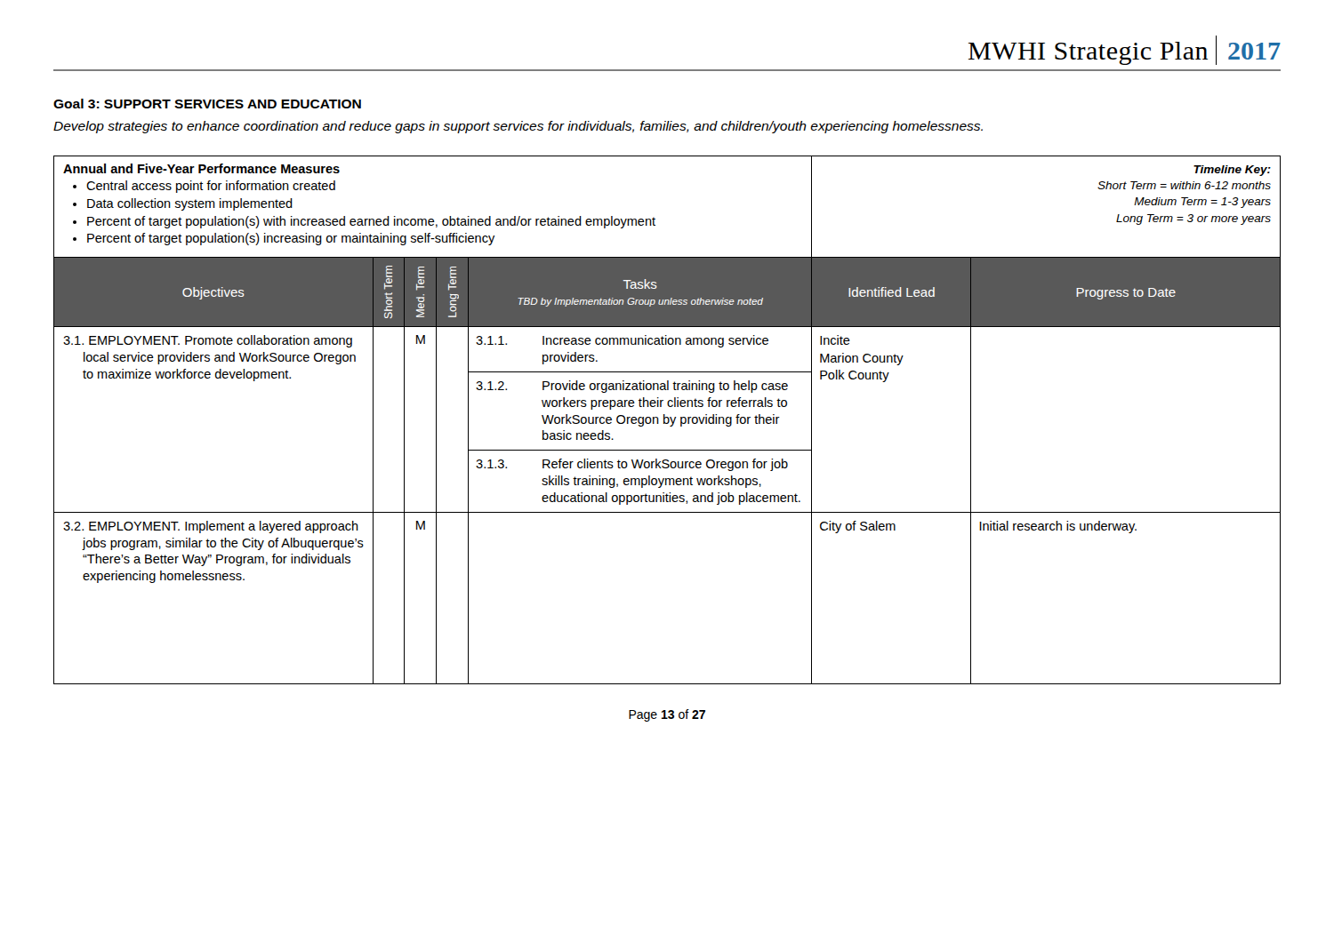MWHI Strategic Plan 2017
Goal 3: SUPPORT SERVICES AND EDUCATION
Develop strategies to enhance coordination and reduce gaps in support services for individuals, families, and children/youth experiencing homelessness.
| Annual and Five-Year Performance Measures Central access point for information created Data collection system implemented Percent of target population(s) with increased earned income, obtained and/or retained employment Percent of target population(s) increasing or maintaining self-sufficiency | Timeline Key: Short Term = within 6-12 months Medium Term = 1-3 years Long Term = 3 or more years |
| Objectives | Short Term | Med. Term | Long Term | Tasks TBD by Implementation Group unless otherwise noted | Identified Lead | Progress to Date |
| 3.1. EMPLOYMENT. Promote collaboration among local service providers and WorkSource Oregon to maximize workforce development. | | M | | / 3.1.1. / Increase communication among service providers. / / 3.1.2. / Provide organizational training to help case workers prepare their clients for referrals to WorkSource Oregon by providing for their basic needs. / / 3.1.3. / Refer clients to WorkSource Oregon for job skills training, employment workshops, educational opportunities, and job placement. / | Incite Marion County Polk County | |
| 3.2. EMPLOYMENT. Implement a layered approach jobs program, similar to the City of Albuquerque’s “There’s a Better Way” Program, for individuals experiencing homelessness. | | M | | | City of Salem | Initial research is underway. |
Page 13 of 27